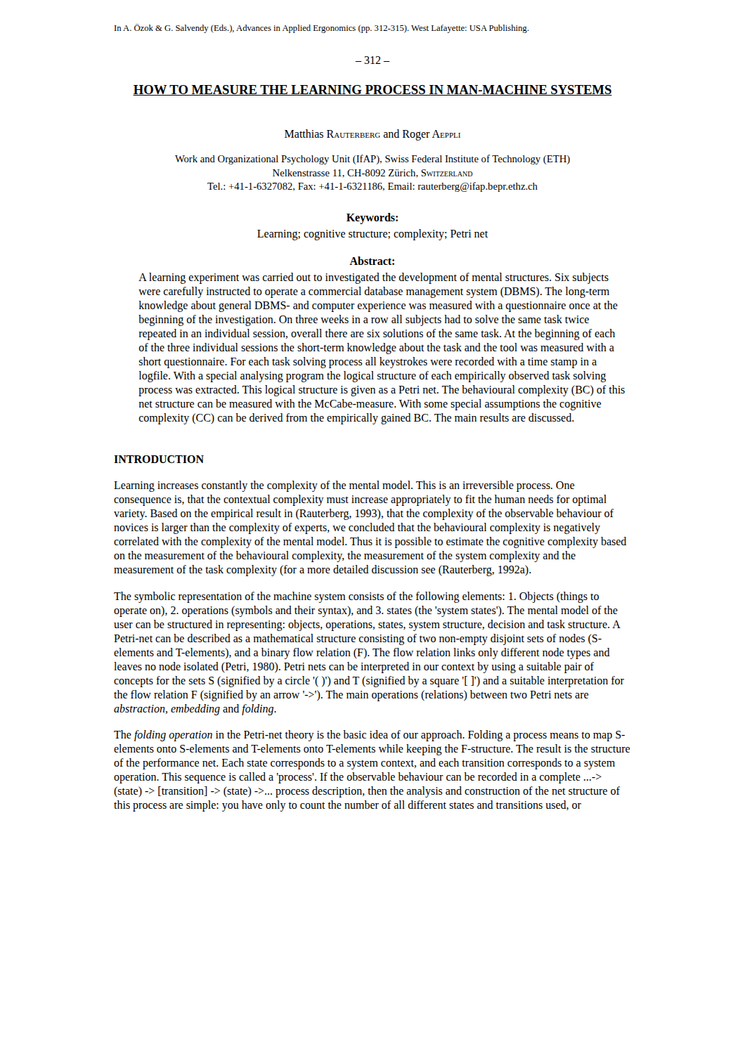In A. Özok & G. Salvendy (Eds.), Advances in Applied Ergonomics (pp. 312-315). West Lafayette: USA Publishing.
– 312 –
How to Measure the Learning Process in Man-Machine Systems
Matthias Rauterberg and Roger Aeppli
Work and Organizational Psychology Unit (IfAP), Swiss Federal Institute of Technology (ETH)
Nelkenstrasse 11, CH-8092 Zürich, Switzerland
Tel.: +41-1-6327082, Fax: +41-1-6321186, Email: rauterberg@ifap.bepr.ethz.ch
Keywords:
Learning; cognitive structure; complexity; Petri net
Abstract:
A learning experiment was carried out to investigated the development of mental structures. Six subjects were carefully instructed to operate a commercial database management system (DBMS). The long-term knowledge about general DBMS- and computer experience was measured with a questionnaire once at the beginning of the investigation. On three weeks in a row all subjects had to solve the same task twice repeated in an individual session, overall there are six solutions of the same task. At the beginning of each of the three individual sessions the short-term knowledge about the task and the tool was measured with a short questionnaire. For each task solving process all keystrokes were recorded with a time stamp in a logfile. With a special analysing program the logical structure of each empirically observed task solving process was extracted. This logical structure is given as a Petri net. The behavioural complexity (BC) of this net structure can be measured with the McCabe-measure. With some special assumptions the cognitive complexity (CC) can be derived from the empirically gained BC. The main results are discussed.
Introduction
Learning increases constantly the complexity of the mental model. This is an irreversible process. One consequence is, that the contextual complexity must increase appropriately to fit the human needs for optimal variety. Based on the empirical result in (Rauterberg, 1993), that the complexity of the observable behaviour of novices is larger than the complexity of experts, we concluded that the behavioural complexity is negatively correlated with the complexity of the mental model. Thus it is possible to estimate the cognitive complexity based on the measurement of the behavioural complexity, the measurement of the system complexity and the measurement of the task complexity (for a more detailed discussion see (Rauterberg, 1992a).
The symbolic representation of the machine system consists of the following elements: 1. Objects (things to operate on), 2. operations (symbols and their syntax), and 3. states (the 'system states'). The mental model of the user can be structured in representing: objects, operations, states, system structure, decision and task structure. A Petri-net can be described as a mathematical structure consisting of two non-empty disjoint sets of nodes (S-elements and T-elements), and a binary flow relation (F). The flow relation links only different node types and leaves no node isolated (Petri, 1980). Petri nets can be interpreted in our context by using a suitable pair of concepts for the sets S (signified by a circle '( )') and T (signified by a square '[ ]') and a suitable interpretation for the flow relation F (signified by an arrow '->'). The main operations (relations) between two Petri nets are abstraction, embedding and folding.
The folding operation in the Petri-net theory is the basic idea of our approach. Folding a process means to map S-elements onto S-elements and T-elements onto T-elements while keeping the F-structure. The result is the structure of the performance net. Each state corresponds to a system context, and each transition corresponds to a system operation. This sequence is called a 'process'. If the observable behaviour can be recorded in a complete ...-> (state) -> [transition] -> (state) ->... process description, then the analysis and construction of the net structure of this process are simple: you have only to count the number of all different states and transitions used, or